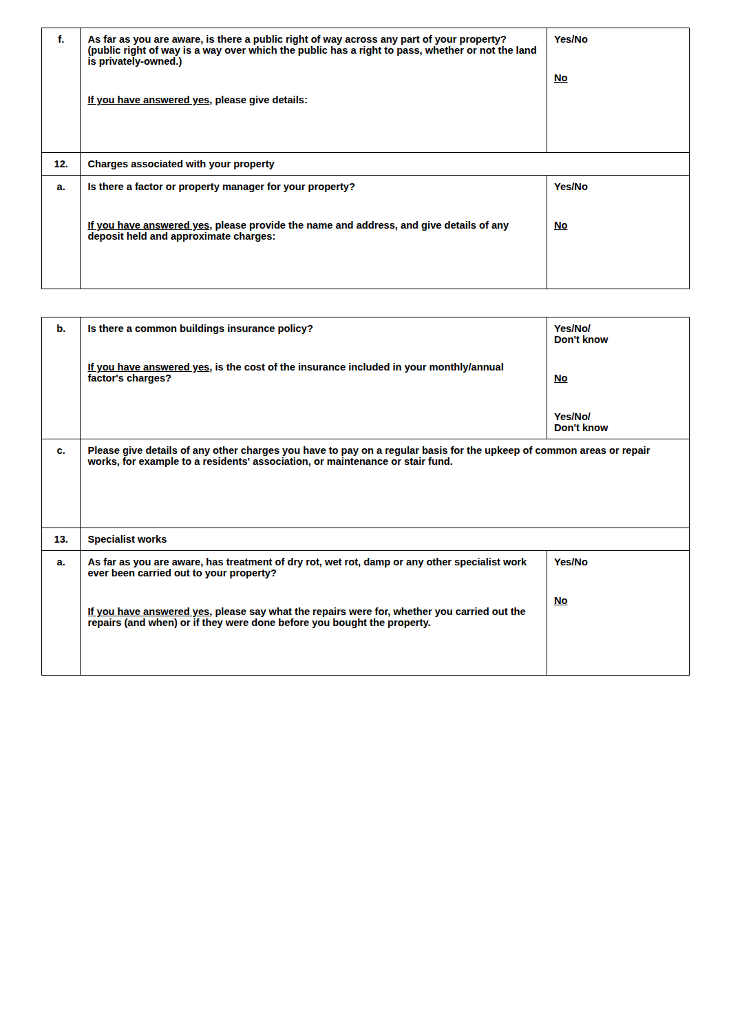| f. | As far as you are aware, is there a public right of way across any part of your property? (public right of way is a way over which the public has a right to pass, whether or not the land is privately-owned.) If you have answered yes , please give details: | Yes/No No |
| 12. | Charges associated with your property |
| a. | Is there a factor or property manager for your property? If you have answered yes , please provide the name and address, and give details of any deposit held and approximate charges: | Yes/No No |
| b. | Is there a common buildings insurance policy? If you have answered yes , is the cost of the insurance included in your monthly/annual factor's charges? | Yes/No/ Don't know No Yes/No/ Don't know |
| c. | Please give details of any other charges you have to pay on a regular basis for the upkeep of common areas or repair works, for example to a residents' association, or maintenance or stair fund. |
| 13. | Specialist works |
| a. | As far as you are aware, has treatment of dry rot, wet rot, damp or any other specialist work ever been carried out to your property? If you have answered yes , please say what the repairs were for, whether you carried out the repairs (and when) or if they were done before you bought the property. | Yes/No No |